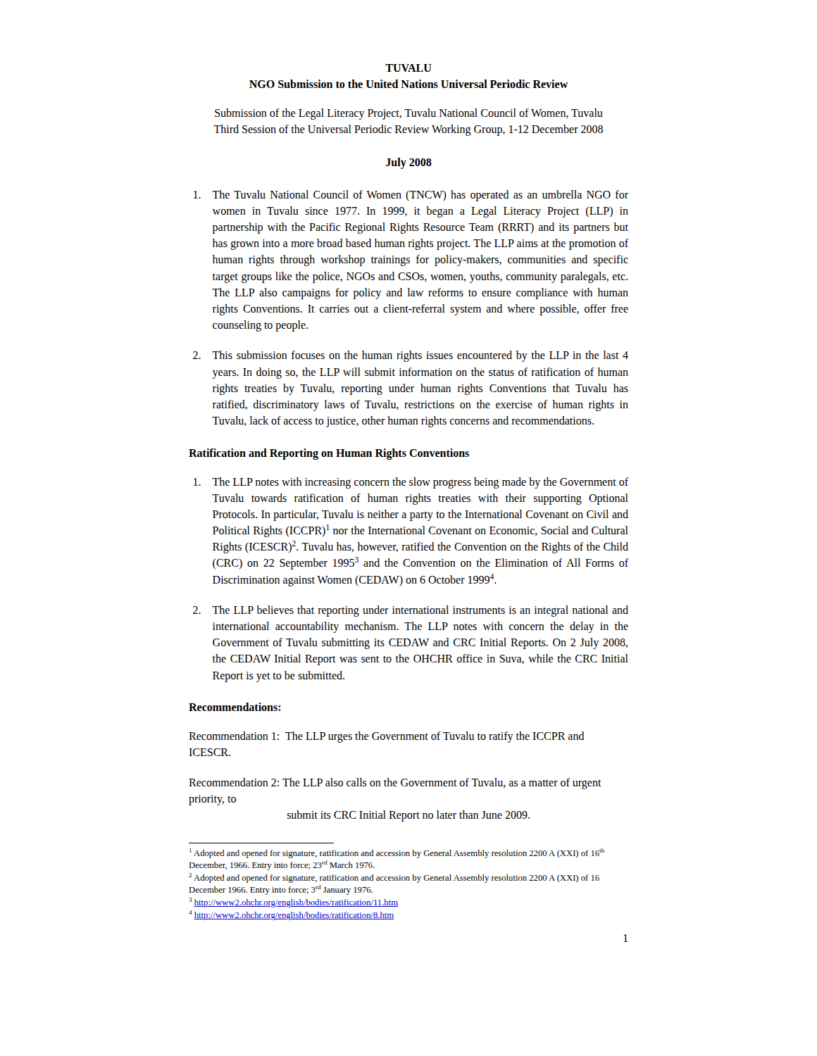TUVALU
NGO Submission to the United Nations Universal Periodic Review
Submission of the Legal Literacy Project, Tuvalu National Council of Women, Tuvalu
Third Session of the Universal Periodic Review Working Group, 1-12 December 2008
July 2008
The Tuvalu National Council of Women (TNCW) has operated as an umbrella NGO for women in Tuvalu since 1977. In 1999, it began a Legal Literacy Project (LLP) in partnership with the Pacific Regional Rights Resource Team (RRRT) and its partners but has grown into a more broad based human rights project. The LLP aims at the promotion of human rights through workshop trainings for policy-makers, communities and specific target groups like the police, NGOs and CSOs, women, youths, community paralegals, etc. The LLP also campaigns for policy and law reforms to ensure compliance with human rights Conventions. It carries out a client-referral system and where possible, offer free counseling to people.
This submission focuses on the human rights issues encountered by the LLP in the last 4 years. In doing so, the LLP will submit information on the status of ratification of human rights treaties by Tuvalu, reporting under human rights Conventions that Tuvalu has ratified, discriminatory laws of Tuvalu, restrictions on the exercise of human rights in Tuvalu, lack of access to justice, other human rights concerns and recommendations.
Ratification and Reporting on Human Rights Conventions
The LLP notes with increasing concern the slow progress being made by the Government of Tuvalu towards ratification of human rights treaties with their supporting Optional Protocols. In particular, Tuvalu is neither a party to the International Covenant on Civil and Political Rights (ICCPR)1 nor the International Covenant on Economic, Social and Cultural Rights (ICESCR)2. Tuvalu has, however, ratified the Convention on the Rights of the Child (CRC) on 22 September 19953 and the Convention on the Elimination of All Forms of Discrimination against Women (CEDAW) on 6 October 19994.
The LLP believes that reporting under international instruments is an integral national and international accountability mechanism. The LLP notes with concern the delay in the Government of Tuvalu submitting its CEDAW and CRC Initial Reports. On 2 July 2008, the CEDAW Initial Report was sent to the OHCHR office in Suva, while the CRC Initial Report is yet to be submitted.
Recommendations:
Recommendation 1: The LLP urges the Government of Tuvalu to ratify the ICCPR and ICESCR.
Recommendation 2: The LLP also calls on the Government of Tuvalu, as a matter of urgent priority, to submit its CRC Initial Report no later than June 2009.
1 Adopted and opened for signature, ratification and accession by General Assembly resolution 2200 A (XXI) of 16th December, 1966. Entry into force; 23rd March 1976.
2 Adopted and opened for signature, ratification and accession by General Assembly resolution 2200 A (XXI) of 16 December 1966. Entry into force; 3rd January 1976.
3 http://www2.ohchr.org/english/bodies/ratification/11.htm
4 http://www2.ohchr.org/english/bodies/ratification/8.htm
1